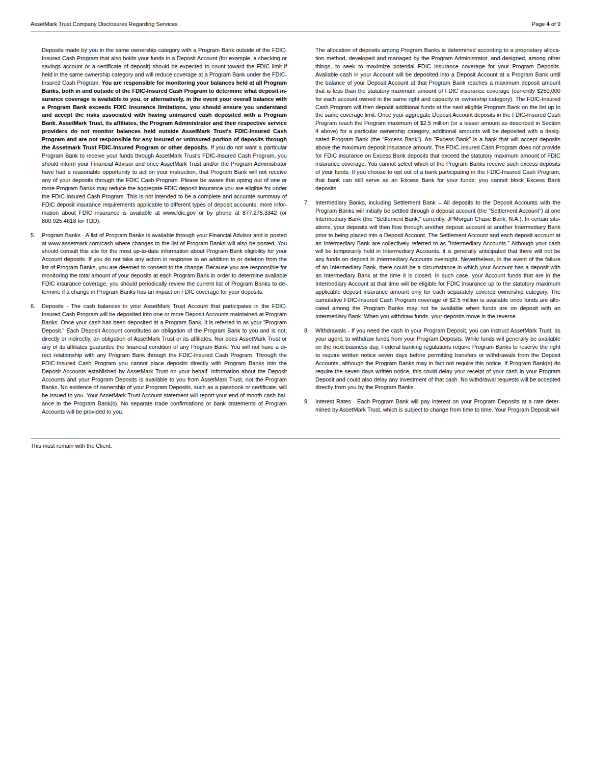AssetMark Trust Company Disclosures Regarding Services Page 4 of 9
Deposits made by you in the same ownership category with a Program Bank outside of the FDIC-Insured Cash Program that also holds your funds in a Deposit Account (for example, a checking or savings account or a certificate of deposit) should be expected to count toward the FDIC limit if held in the same ownership category and will reduce coverage at a Program Bank under the FDIC-Insured Cash Program. You are responsible for monitoring your balances held at all Program Banks, both in and outside of the FDIC-Insured Cash Program to determine what deposit insurance coverage is available to you, or alternatively, in the event your overall balance with a Program Bank exceeds FDIC insurance limitations, you should ensure you understand and accept the risks associated with having uninsured cash deposited with a Program Bank. AssetMark Trust, its affiliates, the Program Administrator and their respective service providers do not monitor balances held outside AssetMark Trust's FDIC-Insured Cash Program and are not responsible for any insured or uninsured portion of deposits through the Assetmark Trust FDIC-Insured Program or other deposits. If you do not want a particular Program Bank to receive your funds through AssetMark Trust's FDIC-Insured Cash Program, you should inform your Financial Advisor and once AssetMark Trust and/or the Program Administrator have had a reasonable opportunity to act on your instruction, that Program Bank will not receive any of your deposits through the FDIC Cash Program. Please be aware that opting out of one or more Program Banks may reduce the aggregate FDIC deposit insurance you are eligible for under the FDIC-Insured Cash Program. This is not intended to be a complete and accurate summary of FDIC deposit insurance requirements applicable to different types of deposit accounts; more information about FDIC insurance is available at www.fdic.gov or by phone at 877.275.3342 (or 800.925.4618 for TDD).
5. Program Banks - A list of Program Banks is available through your Financial Advisor and is posted at www.assetmark.com/cash where changes to the list of Program Banks will also be posted. You should consult this site for the most up-to-date information about Program Bank eligibility for your Account deposits. If you do not take any action in response to an addition to or deletion from the list of Program Banks, you are deemed to consent to the change. Because you are responsible for monitoring the total amount of your deposits at each Program Bank in order to determine available FDIC insurance coverage, you should periodically review the current list of Program Banks to determine if a change in Program Banks has an impact on FDIC coverage for your deposits.
6. Deposits - The cash balances in your AssetMark Trust Account that participates in the FDIC-Insured Cash Program will be deposited into one or more Deposit Accounts maintained at Program Banks. Once your cash has been deposited at a Program Bank, it is referred to as your "Program Deposit." Each Deposit Account constitutes an obligation of the Program Bank to you and is not, directly or indirectly, an obligation of AssetMark Trust or its affiliates. Nor does AssetMark Trust or any of its affiliates guarantee the financial condition of any Program Bank. You will not have a direct relationship with any Program Bank through the FDIC-Insured Cash Program. Through the FDIC-Insured Cash Program you cannot place deposits directly with Program Banks into the Deposit Accounts established by AssetMark Trust on your behalf. Information about the Deposit Accounts and your Program Deposits is available to you from AssetMark Trust, not the Program Banks. No evidence of ownership of your Program Deposits, such as a passbook or certificate, will be issued to you. Your AssetMark Trust Account statement will report your end-of-month cash balance in the Program Bank(s). No separate trade confirmations or bank statements of Program Accounts will be provided to you.
The allocation of deposits among Program Banks is determined according to a proprietary allocation method, developed and managed by the Program Administrator, and designed, among other things, to seek to maximize potential FDIC insurance coverage for your Program Deposits. Available cash in your Account will be deposited into a Deposit Account at a Program Bank until the balance of your Deposit Account at that Program Bank reaches a maximum deposit amount that is less than the statutory maximum amount of FDIC insurance coverage (currently $250,000 for each account owned in the same right and capacity or ownership category). The FDIC-Insured Cash Program will then deposit additional funds at the next eligible Program Bank on the list up to the same coverage limit. Once your aggregate Deposit Account deposits in the FDIC-Insured Cash Program reach the Program maximum of $2.5 million (or a lesser amount as described in Section 4 above) for a particular ownership category, additional amounts will be deposited with a designated Program Bank (the "Excess Bank"). An "Excess Bank" is a bank that will accept deposits above the maximum deposit insurance amount. The FDIC-Insured Cash Program does not provide for FDIC insurance on Excess Bank deposits that exceed the statutory maximum amount of FDIC insurance coverage. You cannot select which of the Program Banks receive such excess deposits of your funds. If you choose to opt out of a bank participating in the FDIC-Insured Cash Program, that bank can still serve as an Excess Bank for your funds; you cannot block Excess Bank deposits.
7. Intermediary Banks, including Settlement Bank – All deposits to the Deposit Accounts with the Program Banks will initially be settled through a deposit account (the "Settlement Account") at one Intermediary Bank (the "Settlement Bank," currently, JPMorgan Chase Bank, N.A.). In certain situations, your deposits will then flow through another deposit account at another Intermediary Bank prior to being placed into a Deposit Account. The Settlement Account and each deposit account at an Intermediary Bank are collectively referred to as "Intermediary Accounts." Although your cash will be temporarily held in Intermediary Accounts, it is generally anticipated that there will not be any funds on deposit in Intermediary Accounts overnight. Nevertheless, in the event of the failure of an Intermediary Bank, there could be a circumstance in which your Account has a deposit with an Intermediary Bank at the time it is closed. In such case, your Account funds that are in the Intermediary Account at that time will be eligible for FDIC insurance up to the statutory maximum applicable deposit insurance amount only for each separately covered ownership category. The cumulative FDIC-Insured Cash Program coverage of $2.5 million is available once funds are allocated among the Program Banks may not be available when funds are on deposit with an Intermediary Bank. When you withdraw funds, your deposits move in the reverse.
8. Withdrawals - If you need the cash in your Program Deposit, you can instruct AssetMark Trust, as your agent, to withdraw funds from your Program Deposits. While funds will generally be available on the next business day, Federal banking regulations require Program Banks to reserve the right to require written notice seven days before permitting transfers or withdrawals from the Deposit Accounts, although the Program Banks may in fact not require this notice. If Program Bank(s) do require the seven days written notice, this could delay your receipt of your cash in your Program Deposit and could also delay any investment of that cash. No withdrawal requests will be accepted directly from you by the Program Banks.
9. Interest Rates - Each Program Bank will pay interest on your Program Deposits at a rate determined by AssetMark Trust, which is subject to change from time to time. Your Program Deposit will
This must remain with the Client.